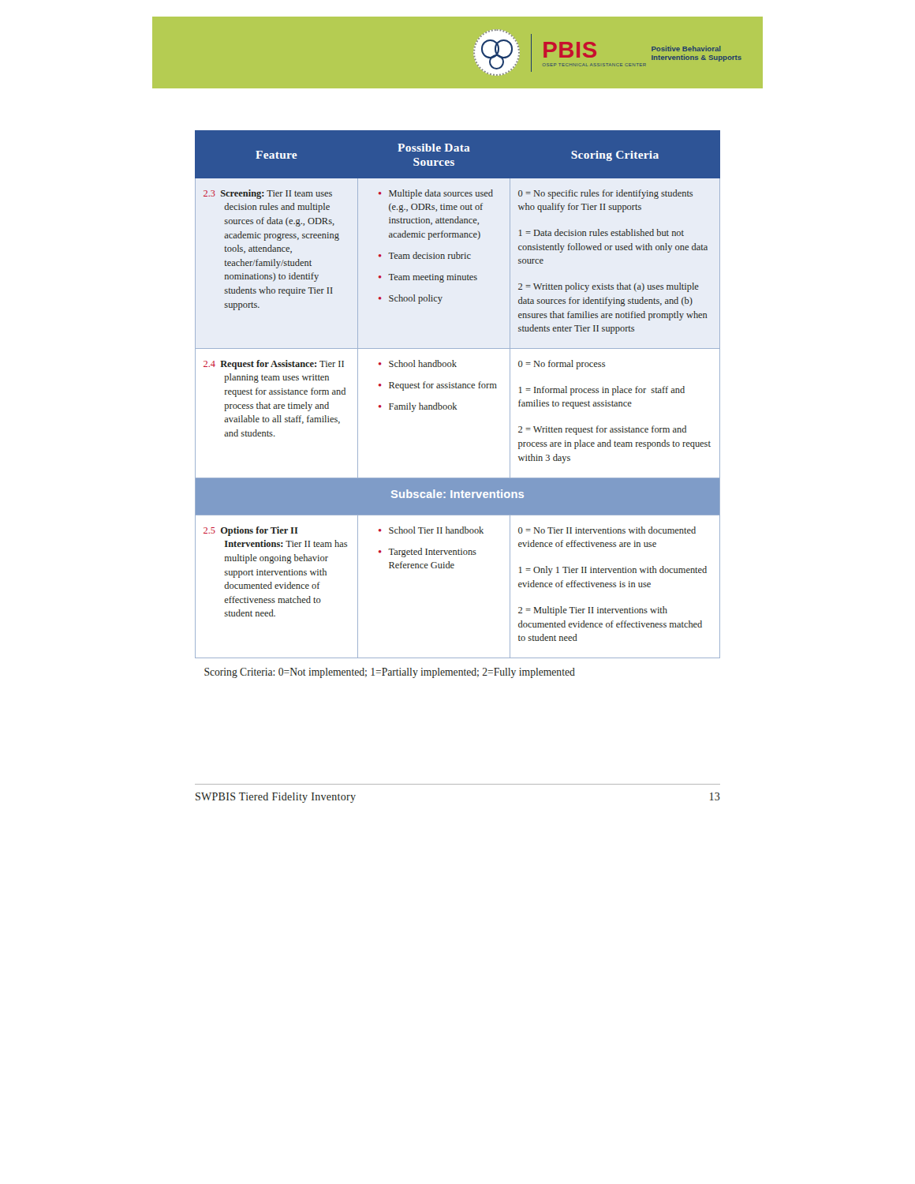PBIS
OSEP TECHNICAL ASSISTANCE CENTER
Positive Behavioral
Interventions & Supports
| Feature | Possible Data Sources | Scoring Criteria |
| --- | --- | --- |
| 2.3 Screening: Tier II team uses decision rules and multiple sources of data (e.g., ODRs, academic progress, screening tools, attendance, teacher/family/student nominations) to identify students who require Tier II supports. | Multiple data sources used (e.g., ODRs, time out of instruction, attendance, academic performance) Team decision rubric Team meeting minutes School policy | 0 = No specific rules for identifying students who qualify for Tier II supports 1 = Data decision rules established but not consistently followed or used with only one data source 2 = Written policy exists that (a) uses multiple data sources for identifying students, and (b) ensures that families are notified promptly when students enter Tier II supports |
| 2.4 Request for Assistance: Tier II planning team uses written request for assistance form and process that are timely and available to all staff, families, and students. | School handbook Request for assistance form Family handbook | 0 = No formal process 1 = Informal process in place for staff and families to request assistance 2 = Written request for assistance form and process are in place and team responds to request within 3 days |
| Subscale: Interventions |
| 2.5 Options for Tier II Interventions: Tier II team has multiple ongoing behavior support interventions with documented evidence of effectiveness matched to student need. | School Tier II handbook Targeted Interventions Reference Guide | 0 = No Tier II interventions with documented evidence of effectiveness are in use 1 = Only 1 Tier II intervention with documented evidence of effectiveness is in use 2 = Multiple Tier II interventions with documented evidence of effectiveness matched to student need |
Scoring Criteria: 0=Not implemented; 1=Partially implemented; 2=Fully implemented
SWPBIS Tiered Fidelity Inventory
13